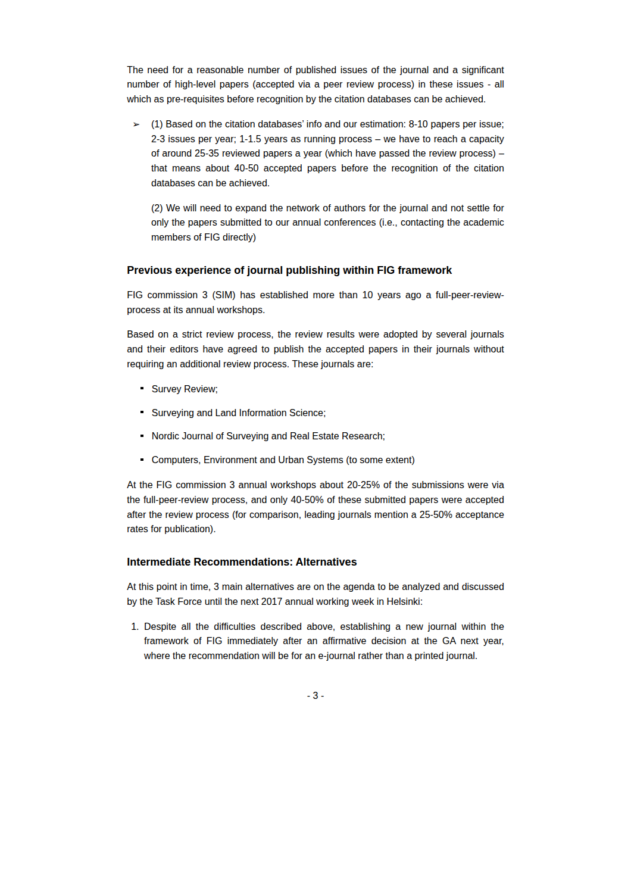The need for a reasonable number of published issues of the journal and a significant number of high-level papers (accepted via a peer review process) in these issues - all which as pre-requisites before recognition by the citation databases can be achieved.
➢
(1) Based on the citation databases’ info and our estimation: 8-10 papers per issue; 2-3 issues per year; 1-1.5 years as running process – we have to reach a capacity of around 25-35 reviewed papers a year (which have passed the review process) – that means about 40-50 accepted papers before the recognition of the citation databases can be achieved.
(2) We will need to expand the network of authors for the journal and not settle for only the papers submitted to our annual conferences (i.e., contacting the academic members of FIG directly)
Previous experience of journal publishing within FIG framework
FIG commission 3 (SIM) has established more than 10 years ago a full-peer-review-process at its annual workshops.
Based on a strict review process, the review results were adopted by several journals and their editors have agreed to publish the accepted papers in their journals without requiring an additional review process. These journals are:
Survey Review;
Surveying and Land Information Science;
Nordic Journal of Surveying and Real Estate Research;
Computers, Environment and Urban Systems (to some extent)
At the FIG commission 3 annual workshops about 20-25% of the submissions were via the full-peer-review process, and only 40-50% of these submitted papers were accepted after the review process (for comparison, leading journals mention a 25-50% acceptance rates for publication).
Intermediate Recommendations: Alternatives
At this point in time, 3 main alternatives are on the agenda to be analyzed and discussed by the Task Force until the next 2017 annual working week in Helsinki:
Despite all the difficulties described above, establishing a new journal within the framework of FIG immediately after an affirmative decision at the GA next year, where the recommendation will be for an e-journal rather than a printed journal.
- 3 -